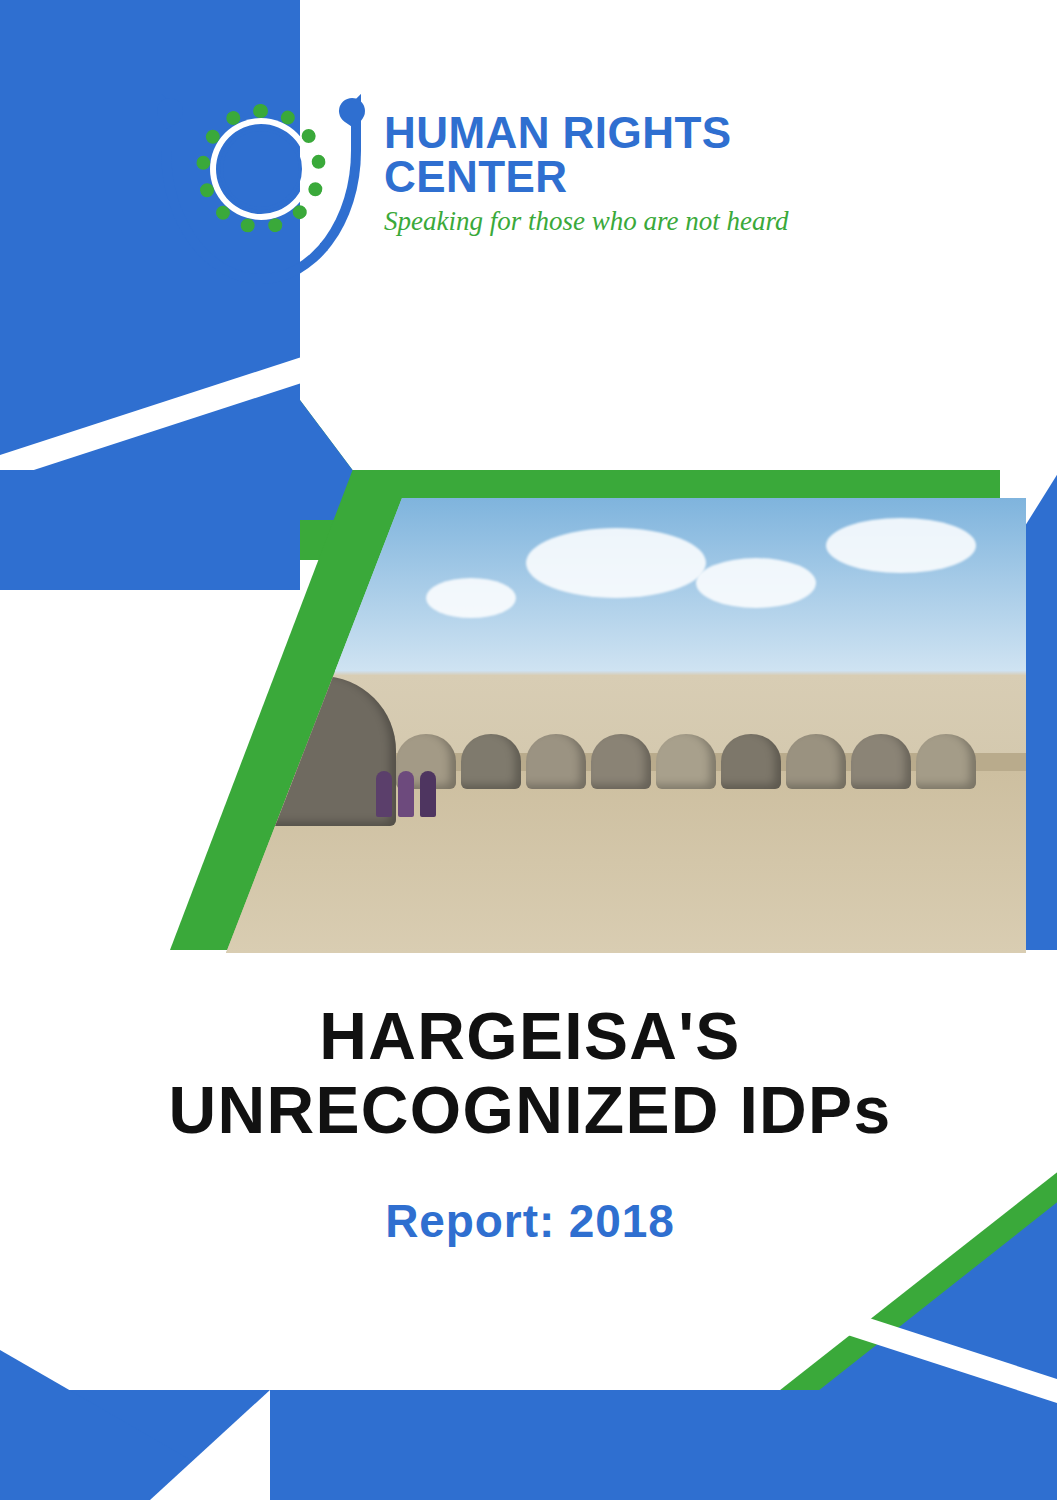H R C
Human Rights Center
Speaking for those who are not heard
Hargeisa's
Unrecognized IDP s
Report: 2018